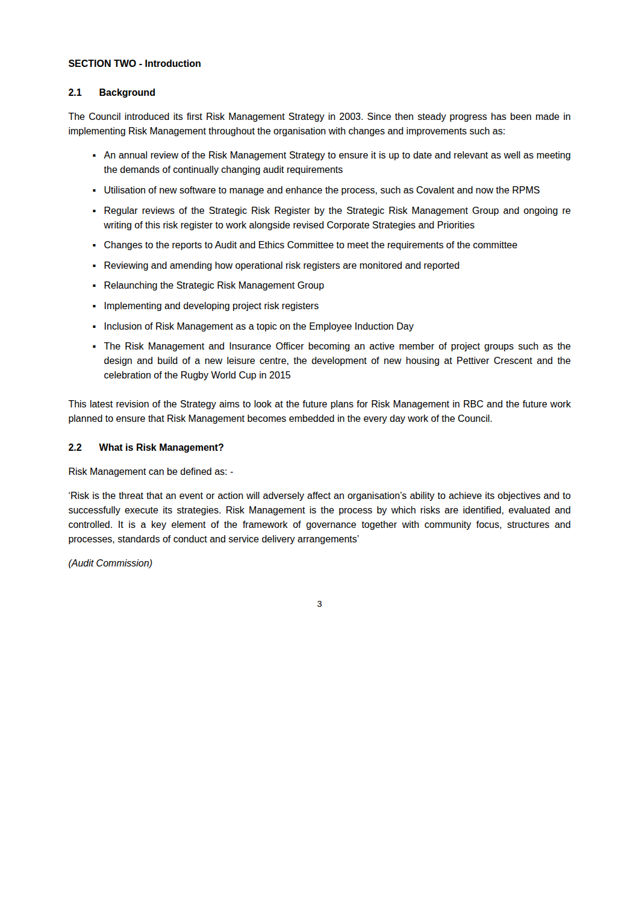SECTION TWO - Introduction
2.1 Background
The Council introduced its first Risk Management Strategy in 2003. Since then steady progress has been made in implementing Risk Management throughout the organisation with changes and improvements such as:
An annual review of the Risk Management Strategy to ensure it is up to date and relevant as well as meeting the demands of continually changing audit requirements
Utilisation of new software to manage and enhance the process, such as Covalent and now the RPMS
Regular reviews of the Strategic Risk Register by the Strategic Risk Management Group and ongoing re writing of this risk register to work alongside revised Corporate Strategies and Priorities
Changes to the reports to Audit and Ethics Committee to meet the requirements of the committee
Reviewing and amending how operational risk registers are monitored and reported
Relaunching the Strategic Risk Management Group
Implementing and developing project risk registers
Inclusion of Risk Management as a topic on the Employee Induction Day
The Risk Management and Insurance Officer becoming an active member of project groups such as the design and build of a new leisure centre, the development of new housing at Pettiver Crescent and the celebration of the Rugby World Cup in 2015
This latest revision of the Strategy aims to look at the future plans for Risk Management in RBC and the future work planned to ensure that Risk Management becomes embedded in the every day work of the Council.
2.2 What is Risk Management?
Risk Management can be defined as: -
‘Risk is the threat that an event or action will adversely affect an organisation’s ability to achieve its objectives and to successfully execute its strategies. Risk Management is the process by which risks are identified, evaluated and controlled. It is a key element of the framework of governance together with community focus, structures and processes, standards of conduct and service delivery arrangements’
(Audit Commission)
3